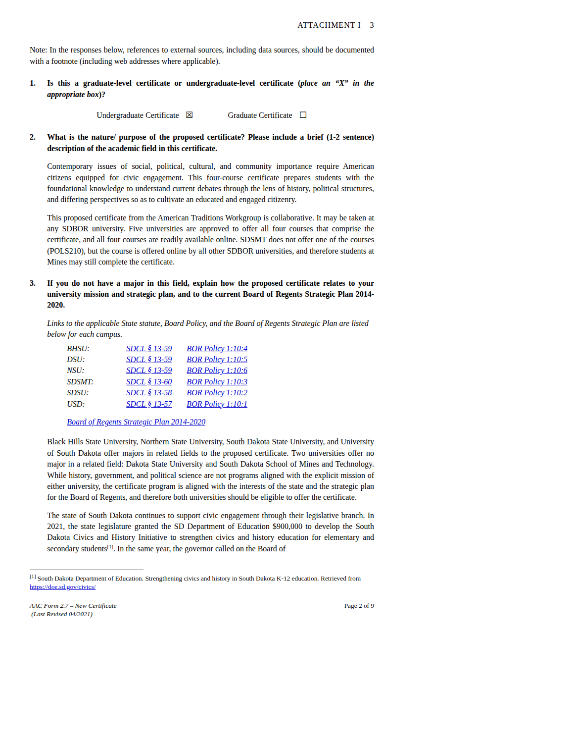ATTACHMENT I 3
Note: In the responses below, references to external sources, including data sources, should be documented with a footnote (including web addresses where applicable).
Is this a graduate-level certificate or undergraduate-level certificate (place an “X” in the appropriate box)?
Undergraduate Certificate ☒ Graduate Certificate ☐
What is the nature/ purpose of the proposed certificate? Please include a brief (1-2 sentence) description of the academic field in this certificate.
Contemporary issues of social, political, cultural, and community importance require American citizens equipped for civic engagement. This four-course certificate prepares students with the foundational knowledge to understand current debates through the lens of history, political structures, and differing perspectives so as to cultivate an educated and engaged citizenry.
This proposed certificate from the American Traditions Workgroup is collaborative. It may be taken at any SDBOR university. Five universities are approved to offer all four courses that comprise the certificate, and all four courses are readily available online. SDSMT does not offer one of the courses (POLS210), but the course is offered online by all other SDBOR universities, and therefore students at Mines may still complete the certificate.
If you do not have a major in this field, explain how the proposed certificate relates to your university mission and strategic plan, and to the current Board of Regents Strategic Plan 2014-2020.
Links to the applicable State statute, Board Policy, and the Board of Regents Strategic Plan are listed below for each campus.
| BHSU: | SDCL § 13-59 | BOR Policy 1:10:4 |
| DSU: | SDCL § 13-59 | BOR Policy 1:10:5 |
| NSU: | SDCL § 13-59 | BOR Policy 1:10:6 |
| SDSMT: | SDCL § 13-60 | BOR Policy 1:10:3 |
| SDSU: | SDCL § 13-58 | BOR Policy 1:10:2 |
| USD: | SDCL § 13-57 | BOR Policy 1:10:1 |
Board of Regents Strategic Plan 2014-2020
Black Hills State University, Northern State University, South Dakota State University, and University of South Dakota offer majors in related fields to the proposed certificate. Two universities offer no major in a related field: Dakota State University and South Dakota School of Mines and Technology. While history, government, and political science are not programs aligned with the explicit mission of either university, the certificate program is aligned with the interests of the state and the strategic plan for the Board of Regents, and therefore both universities should be eligible to offer the certificate.
The state of South Dakota continues to support civic engagement through their legislative branch. In 2021, the state legislature granted the SD Department of Education $900,000 to develop the South Dakota Civics and History Initiative to strengthen civics and history education for elementary and secondary students[1]. In the same year, the governor called on the Board of
[1] South Dakota Department of Education. Strengthening civics and history in South Dakota K-12 education. Retrieved from https://doe.sd.gov/civics/
AAC Form 2.7 – New Certificate
(Last Revised 04/2021)
Page 2 of 9